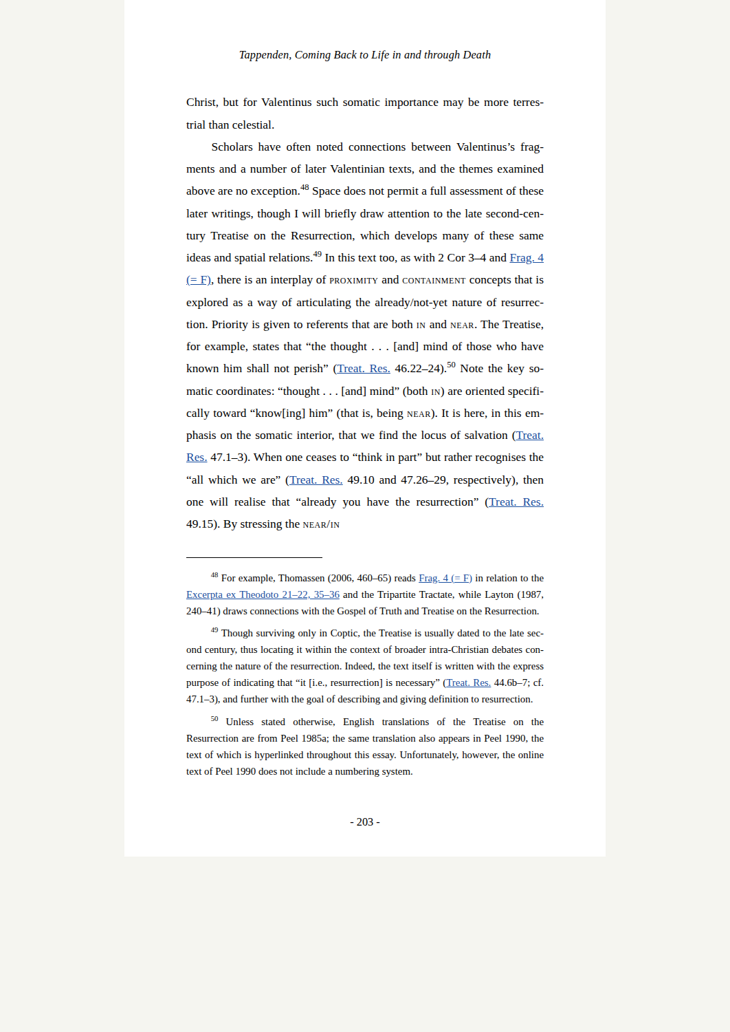Tappenden, Coming Back to Life in and through Death
Christ, but for Valentinus such somatic importance may be more terrestrial than celestial.
Scholars have often noted connections between Valentinus’s fragments and a number of later Valentinian texts, and the themes examined above are no exception.48 Space does not permit a full assessment of these later writings, though I will briefly draw attention to the late second-century Treatise on the Resurrection, which develops many of these same ideas and spatial relations.49 In this text too, as with 2 Cor 3–4 and Frag. 4 (= F), there is an interplay of proximity and containment concepts that is explored as a way of articulating the already/not-yet nature of resurrection. Priority is given to referents that are both in and near. The Treatise, for example, states that “the thought . . . [and] mind of those who have known him shall not perish” (Treat. Res. 46.22–24).50 Note the key somatic coordinates: “thought . . . [and] mind” (both in) are oriented specifically toward “know[ing] him” (that is, being near). It is here, in this emphasis on the somatic interior, that we find the locus of salvation (Treat. Res. 47.1–3). When one ceases to “think in part” but rather recognises the “all which we are” (Treat. Res. 49.10 and 47.26–29, respectively), then one will realise that “already you have the resurrection” (Treat. Res. 49.15). By stressing the near/in
48 For example, Thomassen (2006, 460–65) reads Frag. 4 (= F) in relation to the Excerpta ex Theodoto 21–22, 35–36 and the Tripartite Tractate, while Layton (1987, 240–41) draws connections with the Gospel of Truth and Treatise on the Resurrection.
49 Though surviving only in Coptic, the Treatise is usually dated to the late second century, thus locating it within the context of broader intra-Christian debates concerning the nature of the resurrection. Indeed, the text itself is written with the express purpose of indicating that “it [i.e., resurrection] is necessary” (Treat. Res. 44.6b–7; cf. 47.1–3), and further with the goal of describing and giving definition to resurrection.
50 Unless stated otherwise, English translations of the Treatise on the Resurrection are from Peel 1985a; the same translation also appears in Peel 1990, the text of which is hyperlinked throughout this essay. Unfortunately, however, the online text of Peel 1990 does not include a numbering system.
- 203 -